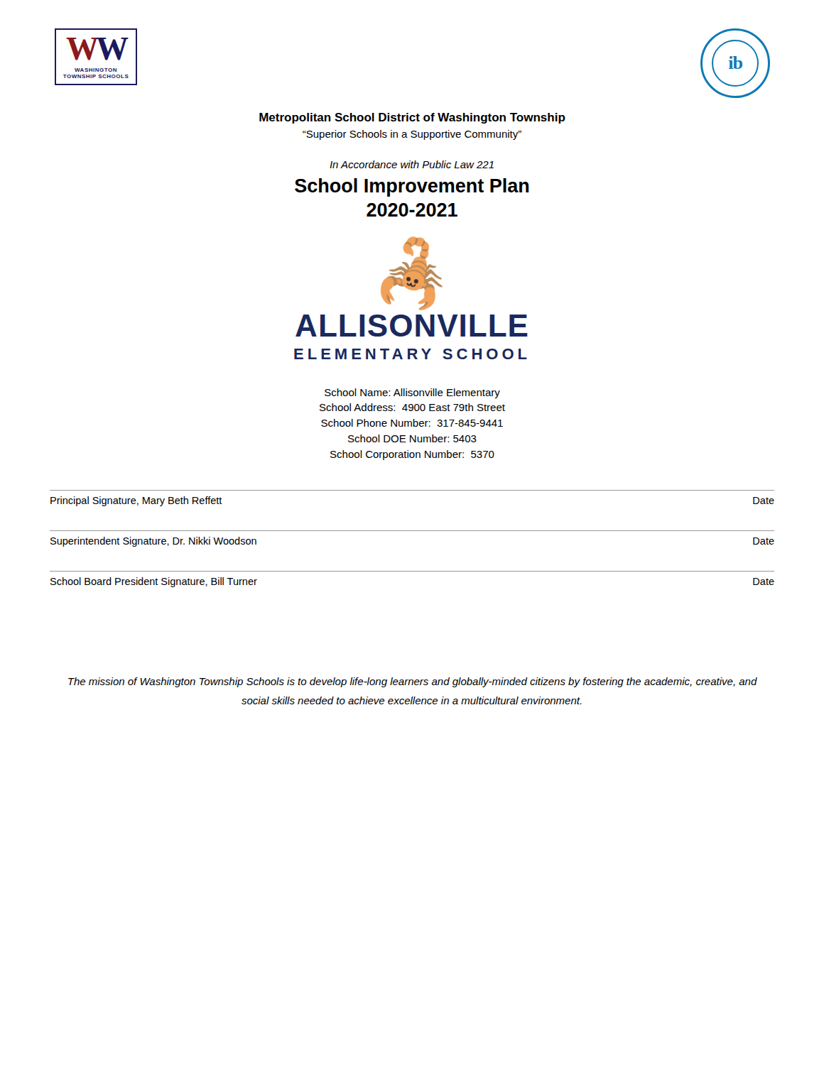WW
WASHINGTON
TOWNSHIP SCHOOLS
ib
Metropolitan School District of Washington Township
“Superior Schools in a Supportive Community”
In Accordance with Public Law 221
School Improvement Plan
2020-2021
🦂
ALLISONVILLE
ELEMENTARY SCHOOL
School Name: Allisonville Elementary
School Address: 4900 East 79th Street
School Phone Number: 317-845-9441
School DOE Number: 5403
School Corporation Number: 5370
Principal Signature, Mary Beth Reffett Date
Superintendent Signature, Dr. Nikki Woodson Date
School Board President Signature, Bill Turner Date
The mission of Washington Township Schools is to develop life-long learners and globally-minded citizens by fostering the academic, creative, and social skills needed to achieve excellence in a multicultural environment.